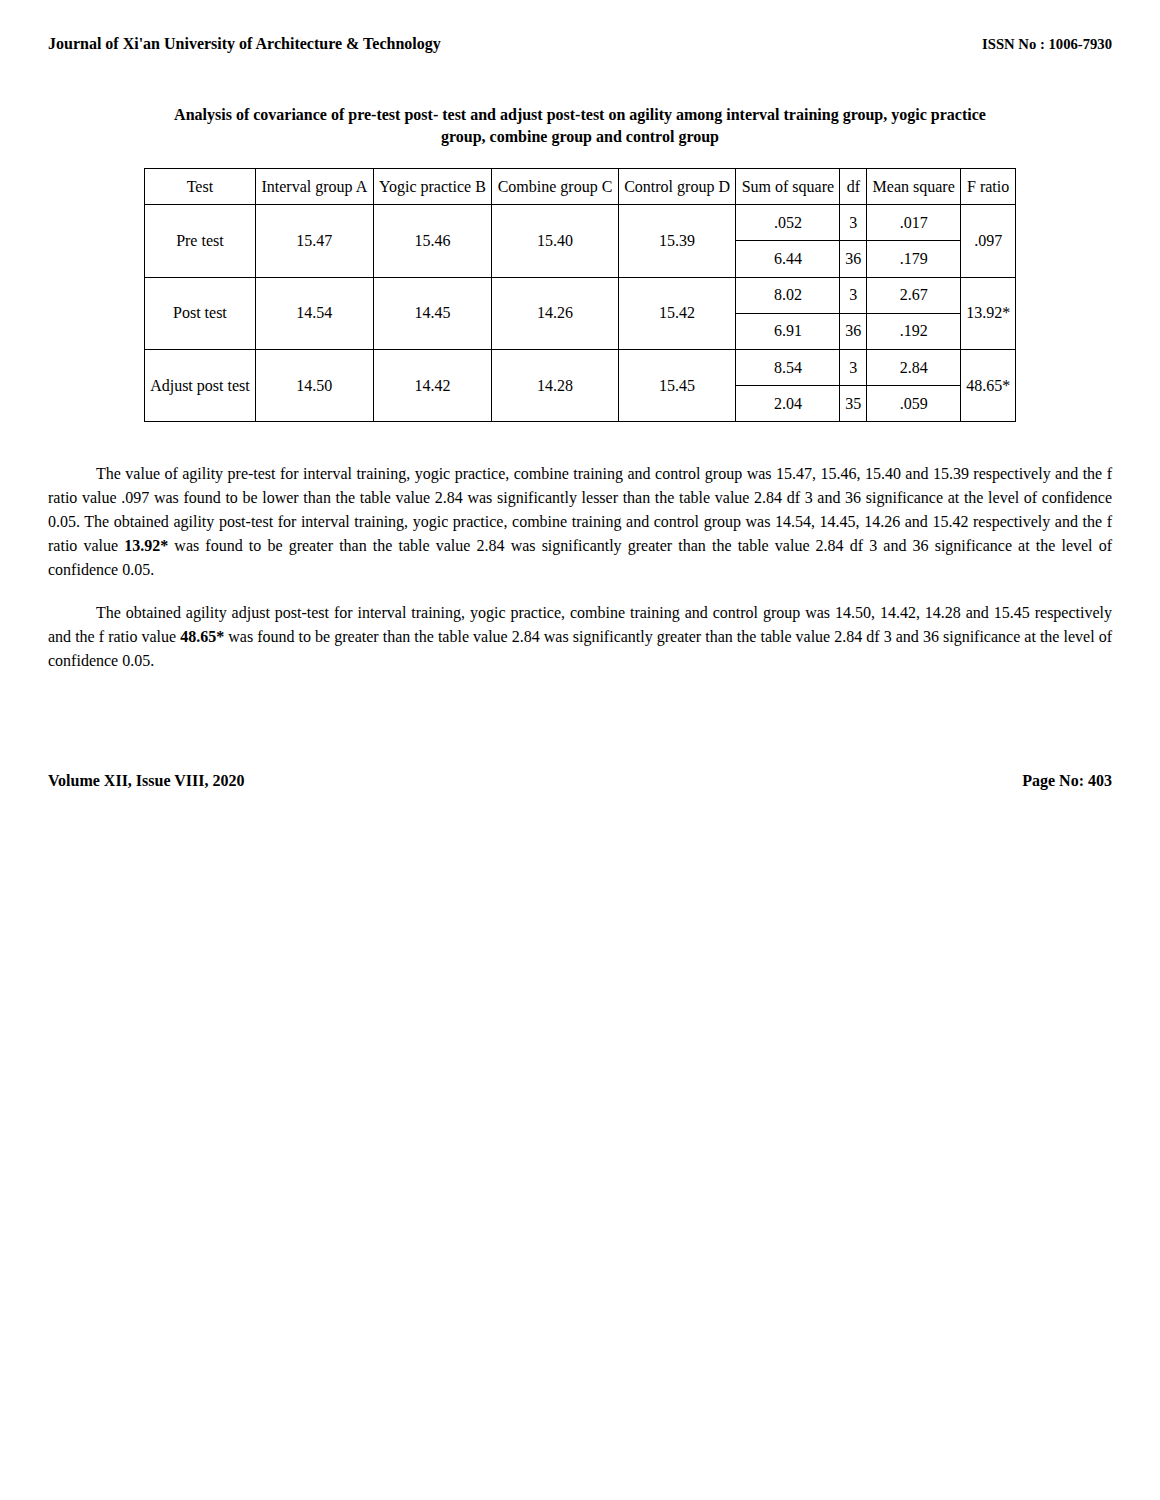Journal of Xi'an University of Architecture & Technology ISSN No : 1006-7930
Analysis of covariance of pre-test post- test and adjust post-test on agility among interval training group, yogic practice group, combine group and control group
| Test | Interval group A | Yogic practice B | Combine group C | Control group D | Sum of square | df | Mean square | F ratio |
| --- | --- | --- | --- | --- | --- | --- | --- | --- |
| Pre test | 15.47 | 15.46 | 15.40 | 15.39 | .052 | 3 | .017 | .097 |
| 6.44 | 36 | .179 |
| Post test | 14.54 | 14.45 | 14.26 | 15.42 | 8.02 | 3 | 2.67 | 13.92* |
| 6.91 | 36 | .192 |
| Adjust post test | 14.50 | 14.42 | 14.28 | 15.45 | 8.54 | 3 | 2.84 | 48.65* |
| 2.04 | 35 | .059 |
The value of agility pre-test for interval training, yogic practice, combine training and control group was 15.47, 15.46, 15.40 and 15.39 respectively and the f ratio value .097 was found to be lower than the table value 2.84 was significantly lesser than the table value 2.84 df 3 and 36 significance at the level of confidence 0.05. The obtained agility post-test for interval training, yogic practice, combine training and control group was 14.54, 14.45, 14.26 and 15.42 respectively and the f ratio value 13.92* was found to be greater than the table value 2.84 was significantly greater than the table value 2.84 df 3 and 36 significance at the level of confidence 0.05.
The obtained agility adjust post-test for interval training, yogic practice, combine training and control group was 14.50, 14.42, 14.28 and 15.45 respectively and the f ratio value 48.65* was found to be greater than the table value 2.84 was significantly greater than the table value 2.84 df 3 and 36 significance at the level of confidence 0.05.
Volume XII, Issue VIII, 2020 Page No: 403